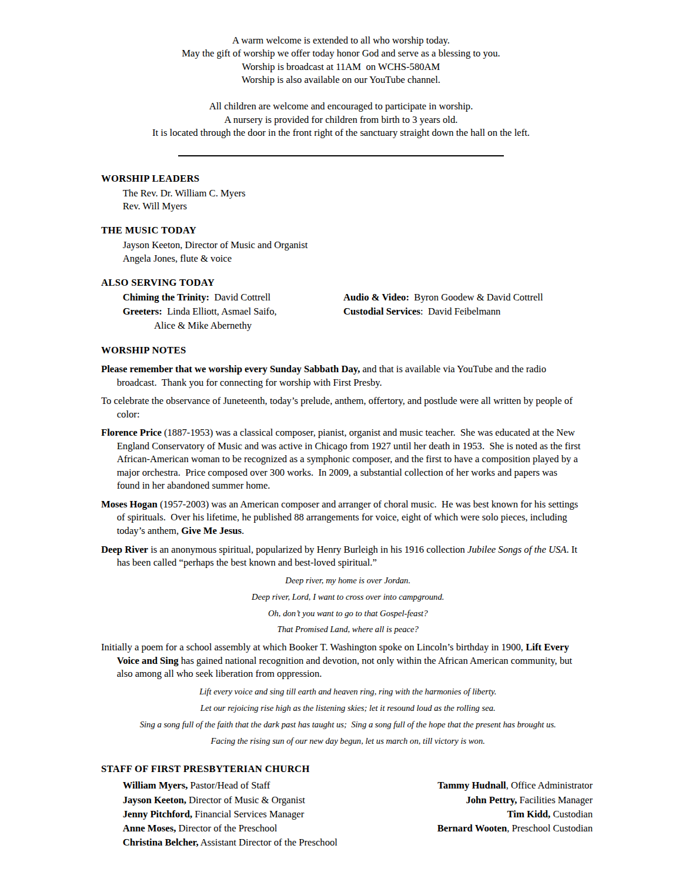A warm welcome is extended to all who worship today.
May the gift of worship we offer today honor God and serve as a blessing to you.
Worship is broadcast at 11AM on WCHS-580AM
Worship is also available on our YouTube channel.
All children are welcome and encouraged to participate in worship.
A nursery is provided for children from birth to 3 years old.
It is located through the door in the front right of the sanctuary straight down the hall on the left.
Worship Leaders
The Rev. Dr. William C. Myers
Rev. Will Myers
The Music Today
Jayson Keeton, Director of Music and Organist
Angela Jones, flute & voice
Also Serving Today
| Chiming the Trinity: David Cottrell | Audio & Video: Byron Goodew & David Cottrell |
| Greeters: Linda Elliott, Asmael Saifo, | Custodial Services : David Feibelmann |
| Alice & Mike Abernethy | |
Worship Notes
Please remember that we worship every Sunday Sabbath Day, and that is available via YouTube and the radio broadcast. Thank you for connecting for worship with First Presby.
To celebrate the observance of Juneteenth, today’s prelude, anthem, offertory, and postlude were all written by people of color:
Florence Price (1887-1953) was a classical composer, pianist, organist and music teacher. She was educated at the New England Conservatory of Music and was active in Chicago from 1927 until her death in 1953. She is noted as the first African-American woman to be recognized as a symphonic composer, and the first to have a composition played by a major orchestra. Price composed over 300 works. In 2009, a substantial collection of her works and papers was found in her abandoned summer home.
Moses Hogan (1957-2003) was an American composer and arranger of choral music. He was best known for his settings of spirituals. Over his lifetime, he published 88 arrangements for voice, eight of which were solo pieces, including today’s anthem, Give Me Jesus.
Deep River is an anonymous spiritual, popularized by Henry Burleigh in his 1916 collection Jubilee Songs of the USA. It has been called “perhaps the best known and best-loved spiritual.”
Deep river, my home is over Jordan.
Deep river, Lord, I want to cross over into campground.
Oh, don’t you want to go to that Gospel-feast?
That Promised Land, where all is peace?
Initially a poem for a school assembly at which Booker T. Washington spoke on Lincoln’s birthday in 1900, Lift Every Voice and Sing has gained national recognition and devotion, not only within the African American community, but also among all who seek liberation from oppression.
Lift every voice and sing till earth and heaven ring, ring with the harmonies of liberty.
Let our rejoicing rise high as the listening skies; let it resound loud as the rolling sea.
Sing a song full of the faith that the dark past has taught us; Sing a song full of the hope that the present has brought us.
Facing the rising sun of our new day begun, let us march on, till victory is won.
Staff of First Presbyterian Church
| William Myers, Pastor/Head of Staff | Tammy Hudnall , Office Administrator |
| Jayson Keeton, Director of Music & Organist | John Pettry, Facilities Manager |
| Jenny Pitchford, Financial Services Manager | Tim Kidd, Custodian |
| Anne Moses, Director of the Preschool | Bernard Wooten , Preschool Custodian |
| Christina Belcher, Assistant Director of the Preschool | |